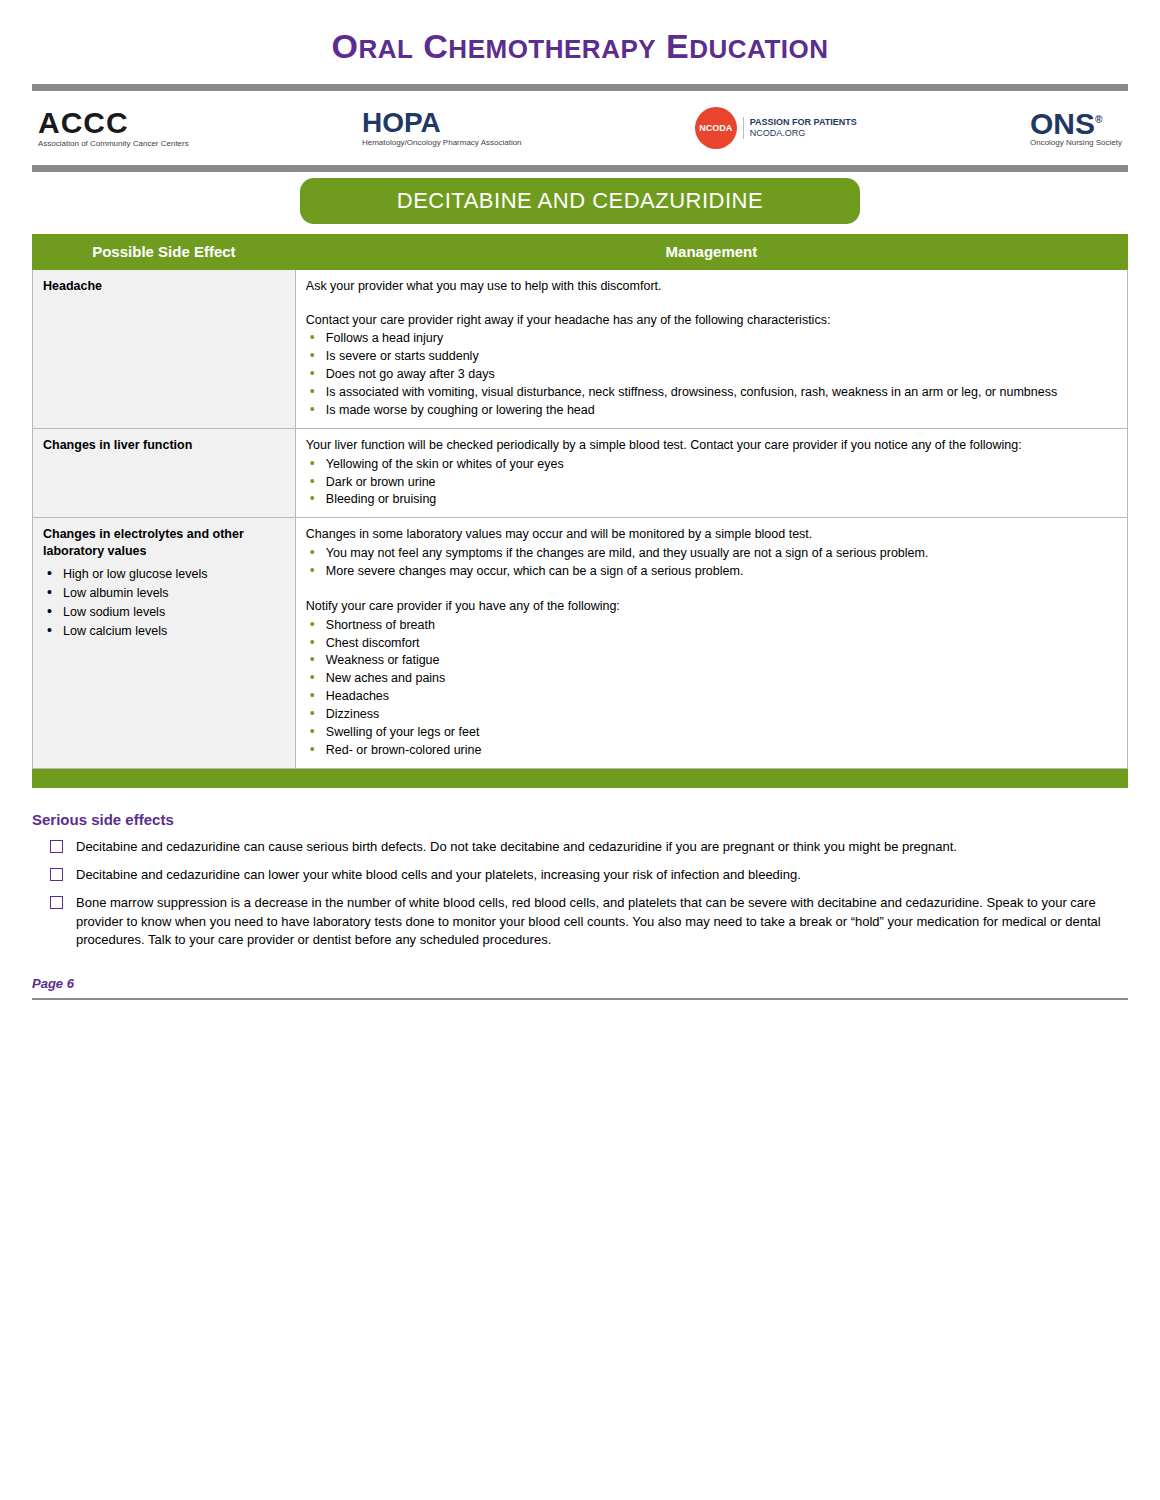ORAL CHEMOTHERAPY EDUCATION
ACCC Association of Community Cancer Centers
HOPA Hematology/Oncology Pharmacy Association
NCODA
PASSION FOR PATIENTSNCODA.ORG
ONS® Oncology Nursing Society
DECITABINE AND CEDAZURIDINE
| Possible Side Effect | Management |
| --- | --- |
| Headache | Ask your provider what you may use to help with this discomfort. Contact your care provider right away if your headache has any of the following characteristics: Follows a head injury Is severe or starts suddenly Does not go away after 3 days Is associated with vomiting, visual disturbance, neck stiffness, drowsiness, confusion, rash, weakness in an arm or leg, or numbness Is made worse by coughing or lowering the head |
| Changes in liver function | Your liver function will be checked periodically by a simple blood test. Contact your care provider if you notice any of the following: Yellowing of the skin or whites of your eyes Dark or brown urine Bleeding or bruising |
| Changes in electrolytes and other laboratory values High or low glucose levels Low albumin levels Low sodium levels Low calcium levels | Changes in some laboratory values may occur and will be monitored by a simple blood test. You may not feel any symptoms if the changes are mild, and they usually are not a sign of a serious problem. More severe changes may occur, which can be a sign of a serious problem. Notify your care provider if you have any of the following: Shortness of breath Chest discomfort Weakness or fatigue New aches and pains Headaches Dizziness Swelling of your legs or feet Red- or brown-colored urine |
Serious side effects
Decitabine and cedazuridine can cause serious birth defects. Do not take decitabine and cedazuridine if you are pregnant or think you might be pregnant.
Decitabine and cedazuridine can lower your white blood cells and your platelets, increasing your risk of infection and bleeding.
Bone marrow suppression is a decrease in the number of white blood cells, red blood cells, and platelets that can be severe with decitabine and cedazuridine. Speak to your care provider to know when you need to have laboratory tests done to monitor your blood cell counts. You also may need to take a break or “hold” your medication for medical or dental procedures. Talk to your care provider or dentist before any scheduled procedures.
Page 6